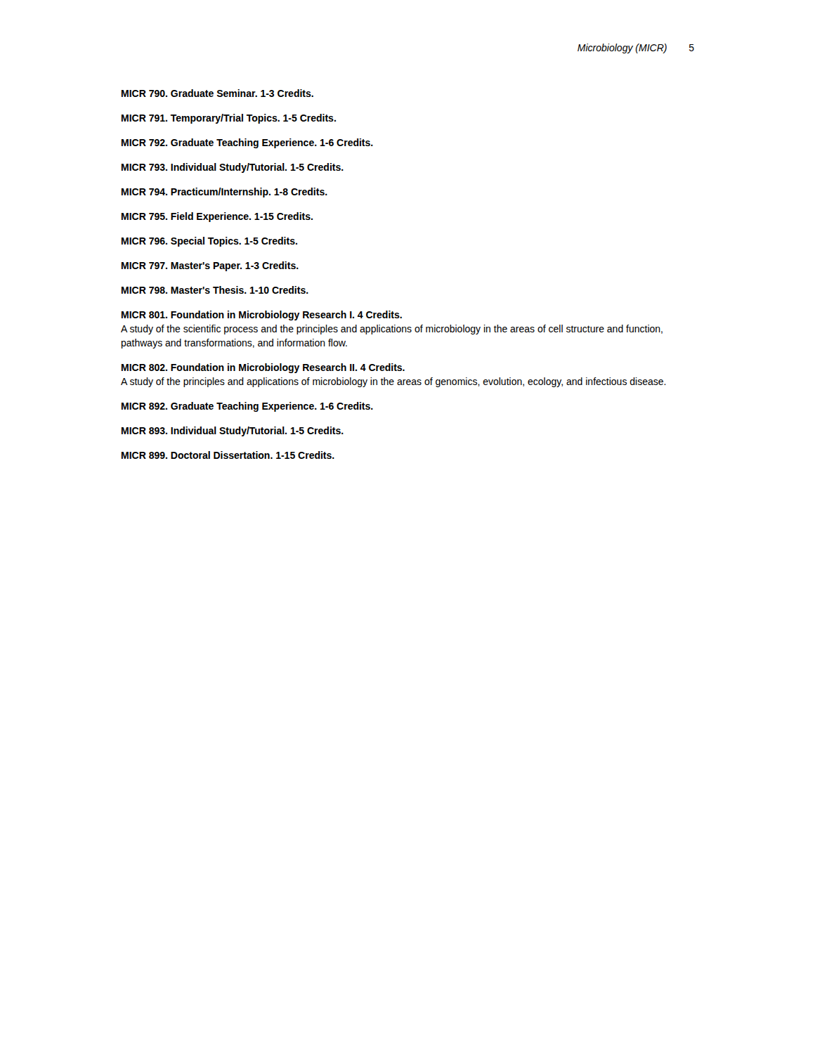Microbiology (MICR) 5
MICR 790. Graduate Seminar. 1-3 Credits.
MICR 791. Temporary/Trial Topics. 1-5 Credits.
MICR 792. Graduate Teaching Experience. 1-6 Credits.
MICR 793. Individual Study/Tutorial. 1-5 Credits.
MICR 794. Practicum/Internship. 1-8 Credits.
MICR 795. Field Experience. 1-15 Credits.
MICR 796. Special Topics. 1-5 Credits.
MICR 797. Master's Paper. 1-3 Credits.
MICR 798. Master's Thesis. 1-10 Credits.
MICR 801. Foundation in Microbiology Research I. 4 Credits.
A study of the scientific process and the principles and applications of microbiology in the areas of cell structure and function, pathways and transformations, and information flow.
MICR 802. Foundation in Microbiology Research II. 4 Credits.
A study of the principles and applications of microbiology in the areas of genomics, evolution, ecology, and infectious disease.
MICR 892. Graduate Teaching Experience. 1-6 Credits.
MICR 893. Individual Study/Tutorial. 1-5 Credits.
MICR 899. Doctoral Dissertation. 1-15 Credits.